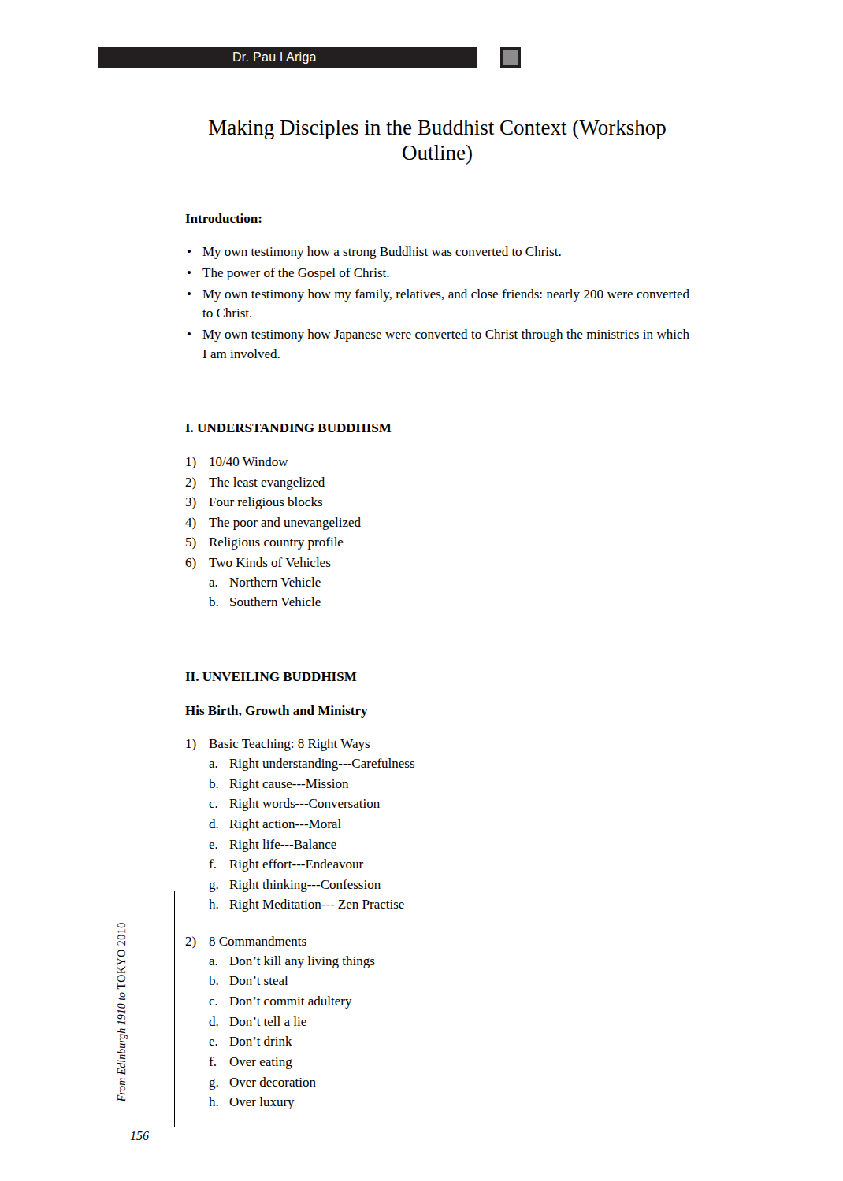Dr. Pau l Ariga
Making Disciples in the Buddhist Context (Workshop Outline)
Introduction:
My own testimony how a strong Buddhist was converted to Christ.
The power of the Gospel of Christ.
My own testimony how my family, relatives, and close friends: nearly 200 were converted to Christ.
My own testimony how Japanese were converted to Christ through the ministries in which I am involved.
I. UNDERSTANDING BUDDHISM
10/40 Window
The least evangelized
Four religious blocks
The poor and unevangelized
Religious country profile
Two Kinds of Vehicles
Northern Vehicle
Southern Vehicle
II. UNVEILING BUDDHISM
His Birth, Growth and Ministry
Basic Teaching: 8 Right Ways
Right understanding---Carefulness
Right cause---Mission
Right words---Conversation
Right action---Moral
Right life---Balance
Right effort---Endeavour
Right thinking---Confession
Right Meditation--- Zen Practise
8 Commandments
Don’t kill any living things
Don’t steal
Don’t commit adultery
Don’t tell a lie
Don’t drink
Over eating
Over decoration
Over luxury
From Edinburgh 1910 to TOKYO 2010
156